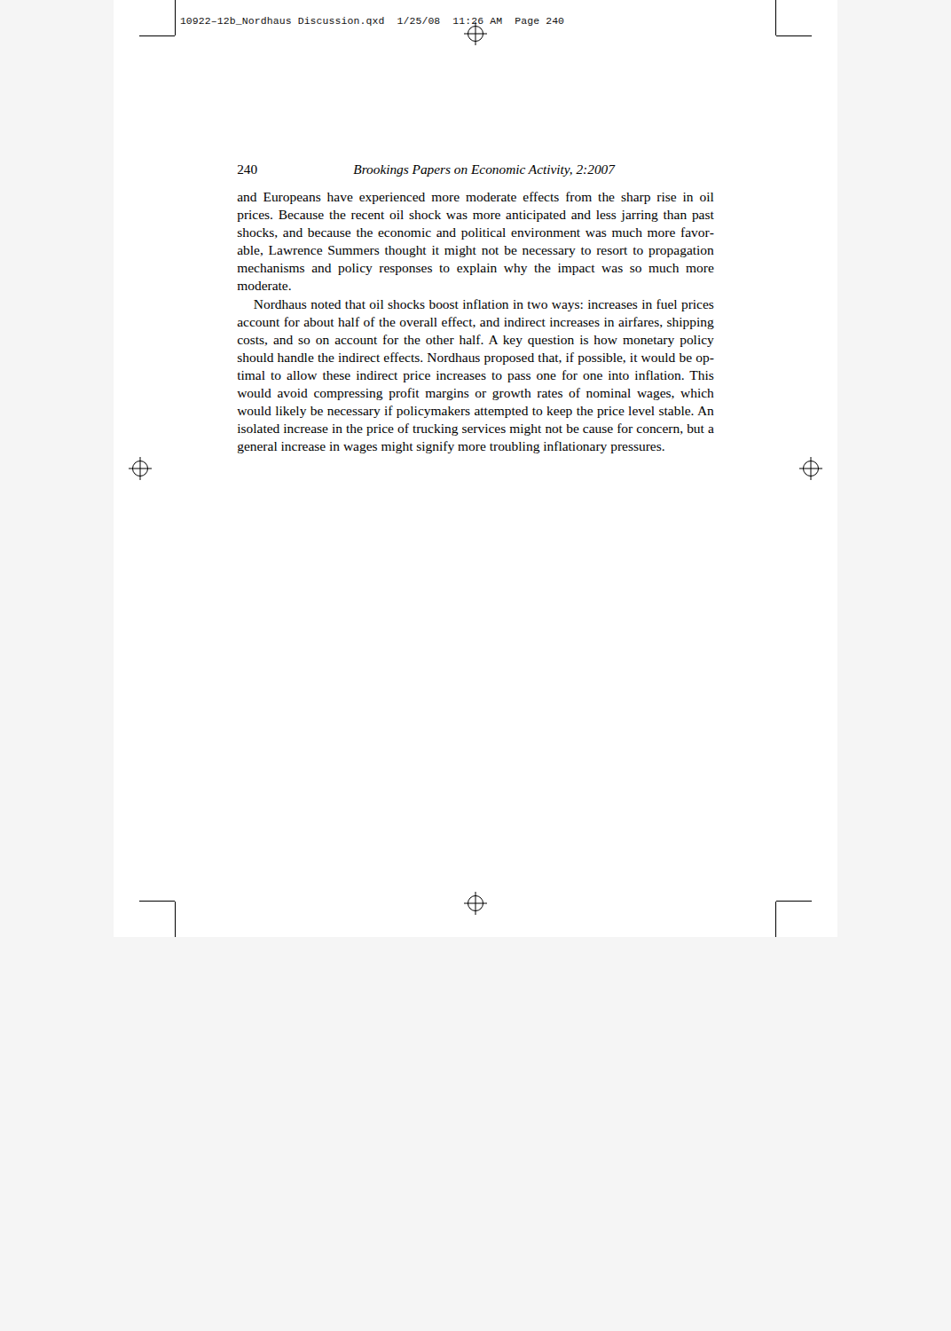10922–12b_Nordhaus Discussion.qxd 1/25/08 11:26 AM Page 240
240 Brookings Papers on Economic Activity, 2:2007
and Europeans have experienced more moderate effects from the sharp rise in oil prices. Because the recent oil shock was more anticipated and less jarring than past shocks, and because the economic and political environment was much more favorable, Lawrence Summers thought it might not be necessary to resort to propagation mechanisms and policy responses to explain why the impact was so much more moderate.
Nordhaus noted that oil shocks boost inflation in two ways: increases in fuel prices account for about half of the overall effect, and indirect increases in airfares, shipping costs, and so on account for the other half. A key question is how monetary policy should handle the indirect effects. Nordhaus proposed that, if possible, it would be optimal to allow these indirect price increases to pass one for one into inflation. This would avoid compressing profit margins or growth rates of nominal wages, which would likely be necessary if policymakers attempted to keep the price level stable. An isolated increase in the price of trucking services might not be cause for concern, but a general increase in wages might signify more troubling inflationary pressures.